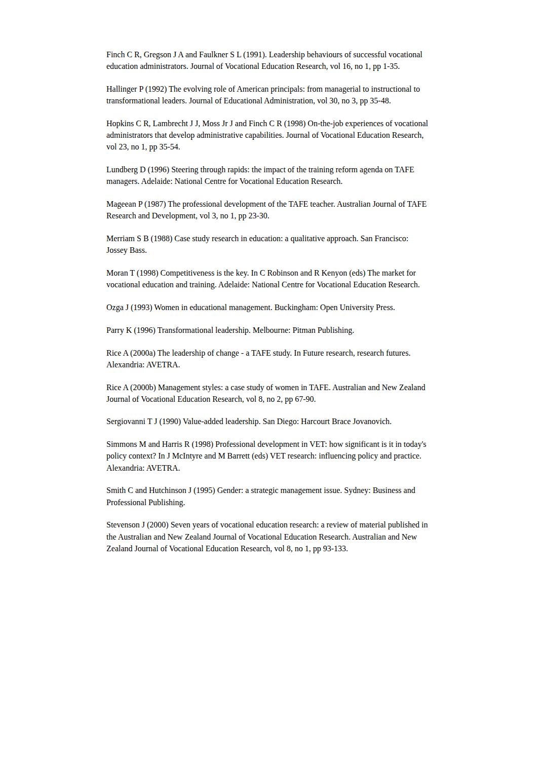Finch C R, Gregson J A and Faulkner S L (1991). Leadership behaviours of successful vocational education administrators. Journal of Vocational Education Research, vol 16, no 1, pp 1-35.
Hallinger P (1992) The evolving role of American principals: from managerial to instructional to transformational leaders. Journal of Educational Administration, vol 30, no 3, pp 35-48.
Hopkins C R, Lambrecht J J, Moss Jr J and Finch C R (1998) On-the-job experiences of vocational administrators that develop administrative capabilities. Journal of Vocational Education Research, vol 23, no 1, pp 35-54.
Lundberg D (1996) Steering through rapids: the impact of the training reform agenda on TAFE managers. Adelaide: National Centre for Vocational Education Research.
Mageean P (1987) The professional development of the TAFE teacher. Australian Journal of TAFE Research and Development, vol 3, no 1, pp 23-30.
Merriam S B (1988) Case study research in education: a qualitative approach. San Francisco: Jossey Bass.
Moran T (1998) Competitiveness is the key. In C Robinson and R Kenyon (eds) The market for vocational education and training. Adelaide: National Centre for Vocational Education Research.
Ozga J (1993) Women in educational management. Buckingham: Open University Press.
Parry K (1996) Transformational leadership. Melbourne: Pitman Publishing.
Rice A (2000a) The leadership of change - a TAFE study. In Future research, research futures. Alexandria: AVETRA.
Rice A (2000b) Management styles: a case study of women in TAFE. Australian and New Zealand Journal of Vocational Education Research, vol 8, no 2, pp 67-90.
Sergiovanni T J (1990) Value-added leadership. San Diego: Harcourt Brace Jovanovich.
Simmons M and Harris R (1998) Professional development in VET: how significant is it in today's policy context? In J McIntyre and M Barrett (eds) VET research: influencing policy and practice. Alexandria: AVETRA.
Smith C and Hutchinson J (1995) Gender: a strategic management issue. Sydney: Business and Professional Publishing.
Stevenson J (2000) Seven years of vocational education research: a review of material published in the Australian and New Zealand Journal of Vocational Education Research. Australian and New Zealand Journal of Vocational Education Research, vol 8, no 1, pp 93-133.